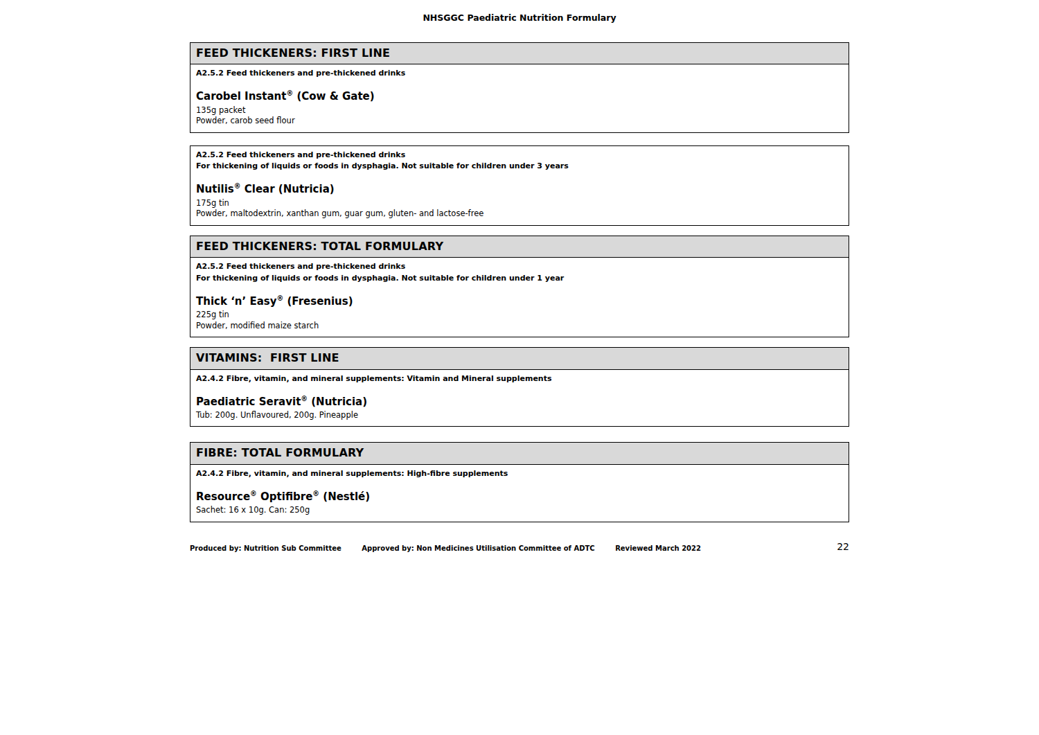NHSGGC Paediatric Nutrition Formulary
FEED THICKENERS: FIRST LINE
A2.5.2 Feed thickeners and pre-thickened drinks
Carobel Instant® (Cow & Gate)
135g packet
Powder, carob seed flour
A2.5.2 Feed thickeners and pre-thickened drinks
For thickening of liquids or foods in dysphagia. Not suitable for children under 3 years
Nutilis® Clear (Nutricia)
175g tin
Powder, maltodextrin, xanthan gum, guar gum, gluten- and lactose-free
FEED THICKENERS: TOTAL FORMULARY
A2.5.2 Feed thickeners and pre-thickened drinks
For thickening of liquids or foods in dysphagia. Not suitable for children under 1 year
Thick ‘n’ Easy® (Fresenius)
225g tin
Powder, modified maize starch
VITAMINS: FIRST LINE
A2.4.2 Fibre, vitamin, and mineral supplements: Vitamin and Mineral supplements
Paediatric Seravit® (Nutricia)
Tub: 200g. Unflavoured, 200g. Pineapple
FIBRE: TOTAL FORMULARY
A2.4.2 Fibre, vitamin, and mineral supplements: High-fibre supplements
Resource® Optifibre® (Nestlé)
Sachet: 16 x 10g. Can: 250g
Produced by: Nutrition Sub Committee Approved by: Non Medicines Utilisation Committee of ADTC Reviewed March 2022
22